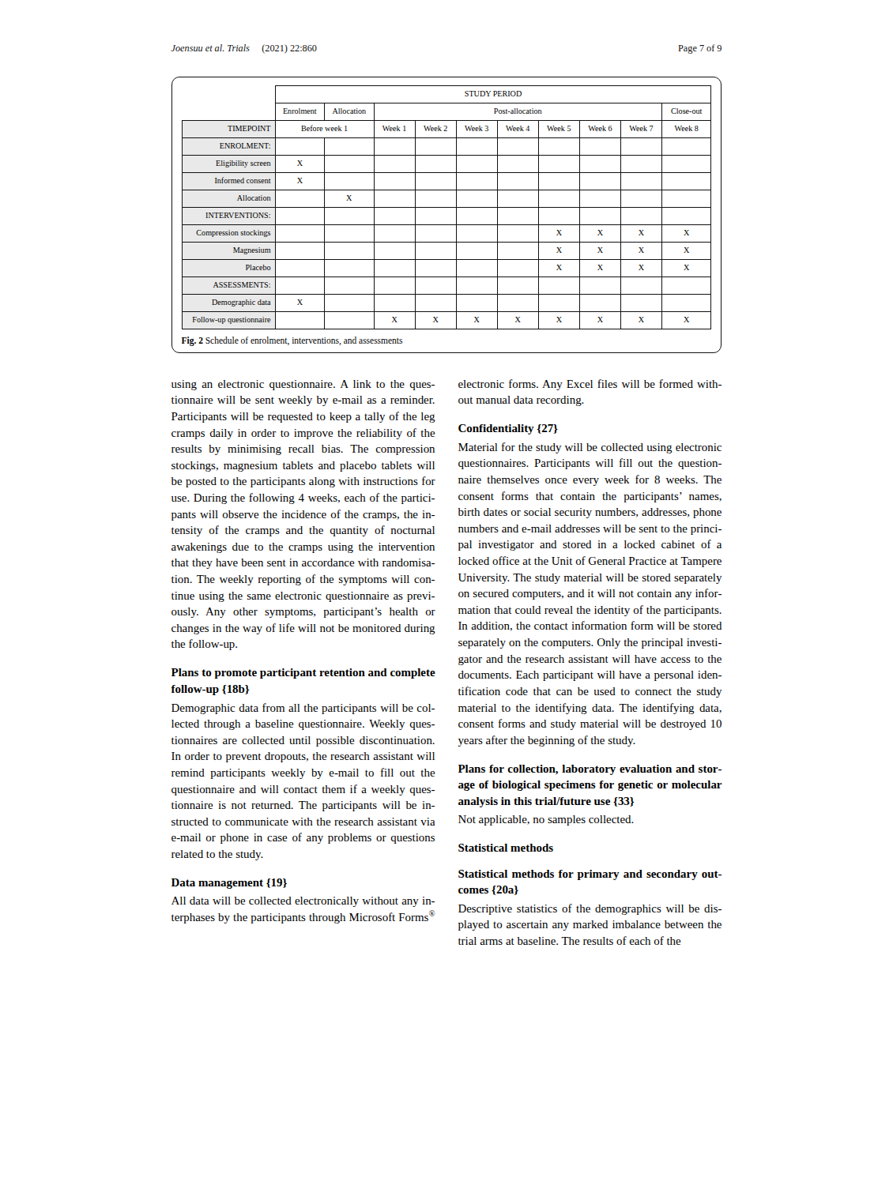Joensuu et al. Trials (2021) 22:860
Page 7 of 9
| | STUDY PERIOD |
| | Enrolment | Allocation | Post-allocation | Close-out |
| TIMEPOINT | Before week 1 | Week 1 | Week 2 | Week 3 | Week 4 | Week 5 | Week 6 | Week 7 | Week 8 |
| ENROLMENT: | | | | | | | | | | |
| Eligibility screen | X | | | | | | | | | |
| Informed consent | X | | | | | | | | | |
| Allocation | | X | | | | | | | | |
| INTERVENTIONS: | | | | | | | | | | |
| Compression stockings | | | | | | | X | X | X | X |
| Magnesium | | | | | | | X | X | X | X |
| Placebo | | | | | | | X | X | X | X |
| ASSESSMENTS: | | | | | | | | | | |
| Demographic data | X | | | | | | | | | |
| Follow-up questionnaire | | | X | X | X | X | X | X | X | X |
Fig. 2 Schedule of enrolment, interventions, and assessments
using an electronic questionnaire. A link to the questionnaire will be sent weekly by e-mail as a reminder. Participants will be requested to keep a tally of the leg cramps daily in order to improve the reliability of the results by minimising recall bias. The compression stockings, magnesium tablets and placebo tablets will be posted to the participants along with instructions for use. During the following 4 weeks, each of the participants will observe the incidence of the cramps, the intensity of the cramps and the quantity of nocturnal awakenings due to the cramps using the intervention that they have been sent in accordance with randomisation. The weekly reporting of the symptoms will continue using the same electronic questionnaire as previously. Any other symptoms, participant’s health or changes in the way of life will not be monitored during the follow-up.
Plans to promote participant retention and complete follow-up {18b}
Demographic data from all the participants will be collected through a baseline questionnaire. Weekly questionnaires are collected until possible discontinuation. In order to prevent dropouts, the research assistant will remind participants weekly by e-mail to fill out the questionnaire and will contact them if a weekly questionnaire is not returned. The participants will be instructed to communicate with the research assistant via e-mail or phone in case of any problems or questions related to the study.
Data management {19}
All data will be collected electronically without any interphases by the participants through Microsoft Forms® electronic forms. Any Excel files will be formed without manual data recording.
Confidentiality {27}
Material for the study will be collected using electronic questionnaires. Participants will fill out the questionnaire themselves once every week for 8 weeks. The consent forms that contain the participants’ names, birth dates or social security numbers, addresses, phone numbers and e-mail addresses will be sent to the principal investigator and stored in a locked cabinet of a locked office at the Unit of General Practice at Tampere University. The study material will be stored separately on secured computers, and it will not contain any information that could reveal the identity of the participants. In addition, the contact information form will be stored separately on the computers. Only the principal investigator and the research assistant will have access to the documents. Each participant will have a personal identification code that can be used to connect the study material to the identifying data. The identifying data, consent forms and study material will be destroyed 10 years after the beginning of the study.
Plans for collection, laboratory evaluation and storage of biological specimens for genetic or molecular analysis in this trial/future use {33}
Not applicable, no samples collected.
Statistical methods
Statistical methods for primary and secondary outcomes {20a}
Descriptive statistics of the demographics will be displayed to ascertain any marked imbalance between the trial arms at baseline. The results of each of the